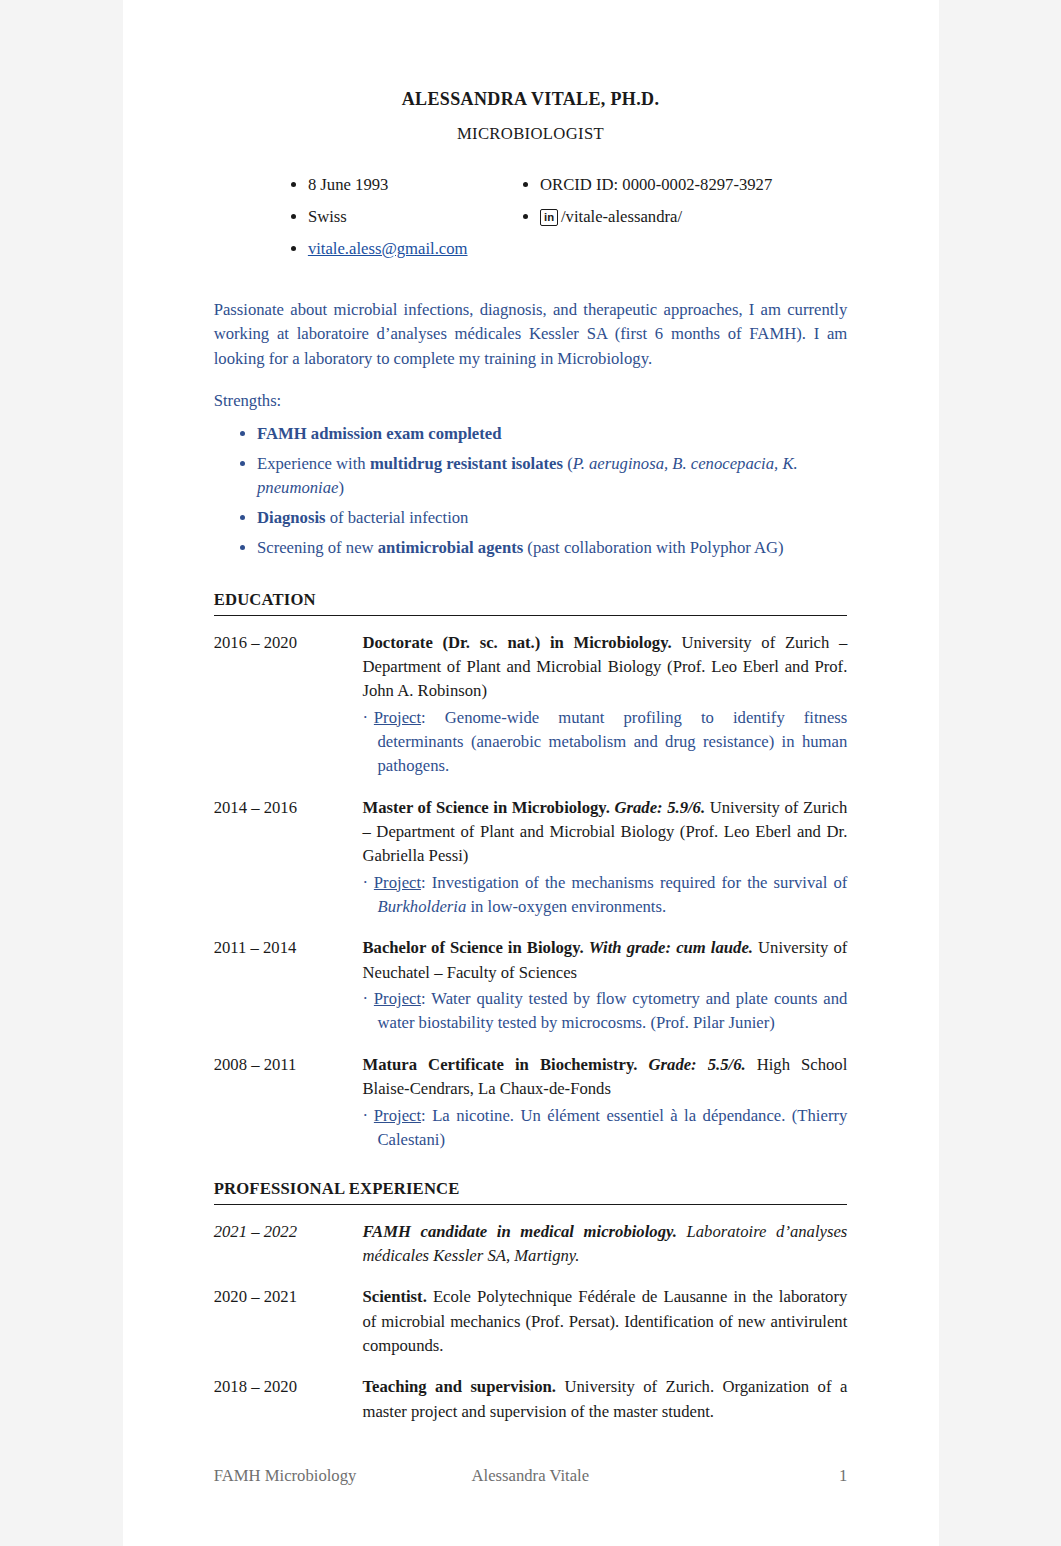Alessandra Vitale, Ph.D.
Microbiologist
8 June 1993
Swiss
vitale.aless@gmail.com
ORCID ID: 0000-0002-8297-3927
in/vitale-alessandra/
Passionate about microbial infections, diagnosis, and therapeutic approaches, I am currently working at laboratoire d’analyses médicales Kessler SA (first 6 months of FAMH). I am looking for a laboratory to complete my training in Microbiology.
Strengths:
FAMH admission exam completed
Experience with multidrug resistant isolates (P. aeruginosa, B. cenocepacia, K. pneumoniae)
Diagnosis of bacterial infection
Screening of new antimicrobial agents (past collaboration with Polyphor AG)
Education
2016 – 2020
Doctorate (Dr. sc. nat.) in Microbiology. University of Zurich – Department of Plant and Microbial Biology (Prof. Leo Eberl and Prof. John A. Robinson)
·Project: Genome-wide mutant profiling to identify fitness determinants (anaerobic metabolism and drug resistance) in human pathogens.
2014 – 2016
Master of Science in Microbiology. Grade: 5.9/6. University of Zurich – Department of Plant and Microbial Biology (Prof. Leo Eberl and Dr. Gabriella Pessi)
·Project: Investigation of the mechanisms required for the survival of Burkholderia in low-oxygen environments.
2011 – 2014
Bachelor of Science in Biology. With grade: cum laude. University of Neuchatel – Faculty of Sciences
·Project: Water quality tested by flow cytometry and plate counts and water biostability tested by microcosms. (Prof. Pilar Junier)
2008 – 2011
Matura Certificate in Biochemistry. Grade: 5.5/6. High School Blaise-Cendrars, La Chaux-de-Fonds
·Project: La nicotine. Un élément essentiel à la dépendance. (Thierry Calestani)
Professional Experience
2021 – 2022
FAMH candidate in medical microbiology. Laboratoire d’analyses médicales Kessler SA, Martigny.
2020 – 2021
Scientist. Ecole Polytechnique Fédérale de Lausanne in the laboratory of microbial mechanics (Prof. Persat). Identification of new antivirulent compounds.
2018 – 2020
Teaching and supervision. University of Zurich. Organization of a master project and supervision of the master student.
FAMH Microbiology Alessandra Vitale 1